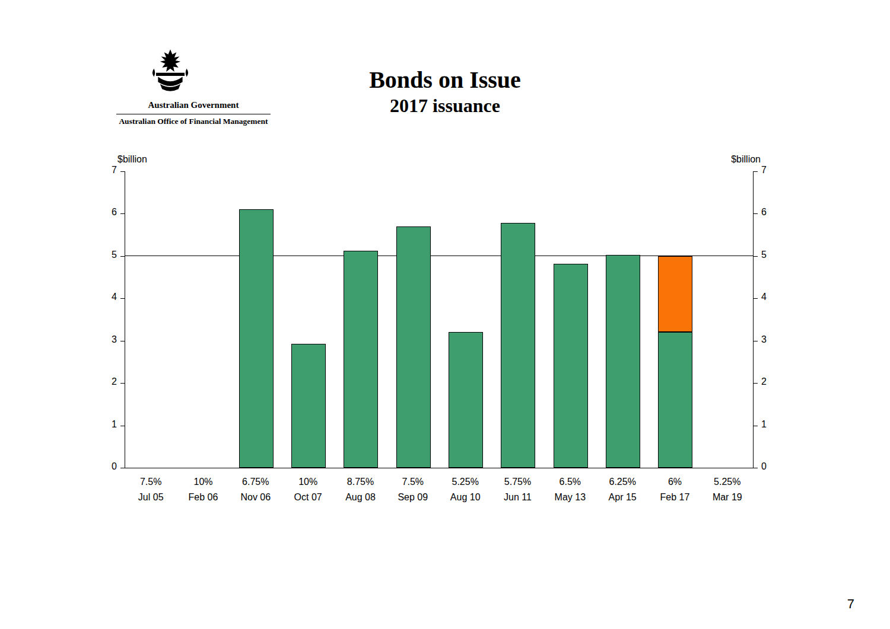Australian Government
Australian Office of Financial Management
Bonds on Issue 2017 issuance
$billion
$billion
0
0
1
1
2
2
3
3
4
4
5
5
6
6
7
7
7.5%
Jul 05
10%
Feb 06
6.75%
Nov 06
10%
Oct 07
8.75%
Aug 08
7.5%
Sep 09
5.25%
Aug 10
5.75%
Jun 11
6.5%
May 13
6.25%
Apr 15
6%
Feb 17
5.25%
Mar 19
7